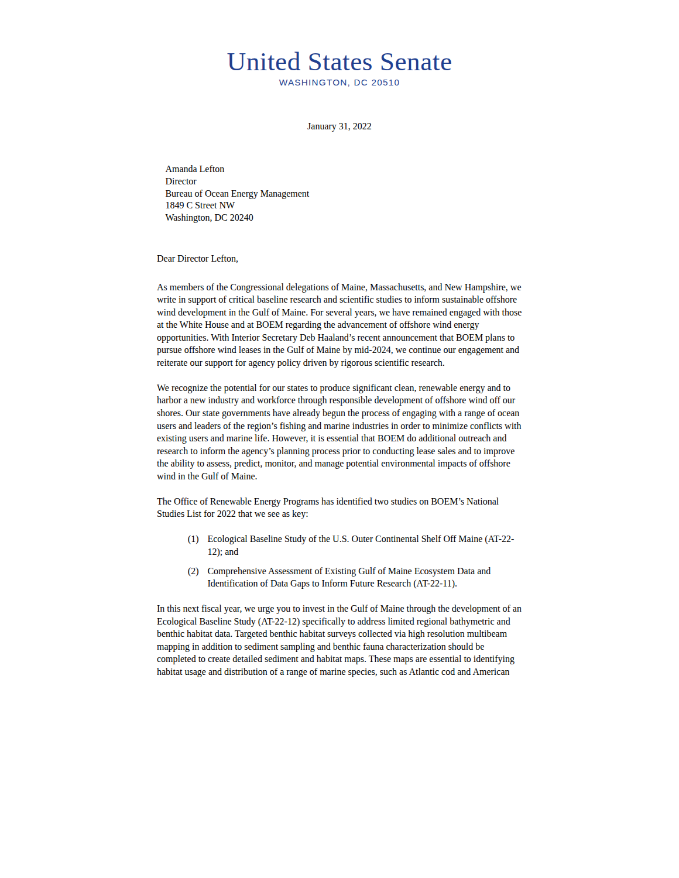United States Senate
WASHINGTON, DC 20510
January 31, 2022
Amanda Lefton
Director
Bureau of Ocean Energy Management
1849 C Street NW
Washington, DC 20240
Dear Director Lefton,
As members of the Congressional delegations of Maine, Massachusetts, and New Hampshire, we write in support of critical baseline research and scientific studies to inform sustainable offshore wind development in the Gulf of Maine. For several years, we have remained engaged with those at the White House and at BOEM regarding the advancement of offshore wind energy opportunities. With Interior Secretary Deb Haaland’s recent announcement that BOEM plans to pursue offshore wind leases in the Gulf of Maine by mid-2024, we continue our engagement and reiterate our support for agency policy driven by rigorous scientific research.
We recognize the potential for our states to produce significant clean, renewable energy and to harbor a new industry and workforce through responsible development of offshore wind off our shores. Our state governments have already begun the process of engaging with a range of ocean users and leaders of the region’s fishing and marine industries in order to minimize conflicts with existing users and marine life. However, it is essential that BOEM do additional outreach and research to inform the agency’s planning process prior to conducting lease sales and to improve the ability to assess, predict, monitor, and manage potential environmental impacts of offshore wind in the Gulf of Maine.
The Office of Renewable Energy Programs has identified two studies on BOEM’s National Studies List for 2022 that we see as key:
Ecological Baseline Study of the U.S. Outer Continental Shelf Off Maine (AT-22-12); and
Comprehensive Assessment of Existing Gulf of Maine Ecosystem Data and Identification of Data Gaps to Inform Future Research (AT-22-11).
In this next fiscal year, we urge you to invest in the Gulf of Maine through the development of an Ecological Baseline Study (AT-22-12) specifically to address limited regional bathymetric and benthic habitat data. Targeted benthic habitat surveys collected via high resolution multibeam mapping in addition to sediment sampling and benthic fauna characterization should be completed to create detailed sediment and habitat maps. These maps are essential to identifying habitat usage and distribution of a range of marine species, such as Atlantic cod and American